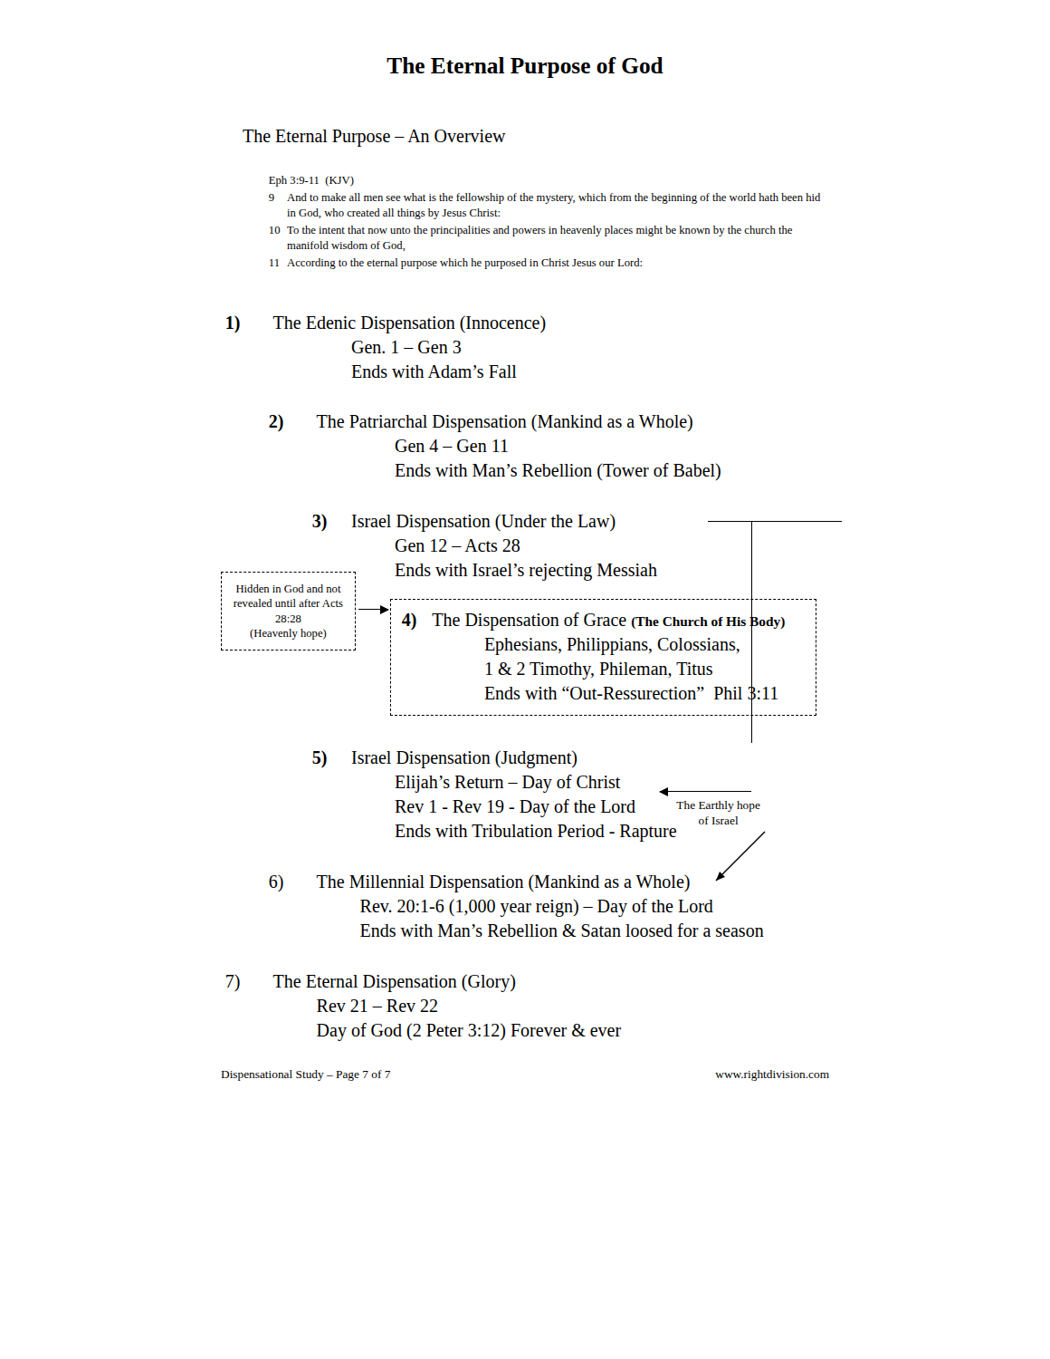The Eternal Purpose of God
The Eternal Purpose – An Overview
Eph 3:9-11 (KJV) 9 And to make all men see what is the fellowship of the mystery, which from the beginning of the world hath been hid in God, who created all things by Jesus Christ: 10 To the intent that now unto the principalities and powers in heavenly places might be known by the church the manifold wisdom of God, 11 According to the eternal purpose which he purposed in Christ Jesus our Lord:
1) The Edenic Dispensation (Innocence) Gen. 1 – Gen 3
Ends with Adam’s Fall
2) The Patriarchal Dispensation (Mankind as a Whole) Gen 4 – Gen 11
Ends with Man’s Rebellion (Tower of Babel)
3) Israel Dispensation (Under the Law) Gen 12 – Acts 28
Ends with Israel’s rejecting Messiah
Hidden in God and not revealed until after Acts 28:28
(Heavenly hope)
4) The Dispensation of Grace (The Church of His Body) Ephesians, Philippians, Colossians,
1 & 2 Timothy, Phileman, Titus
Ends with “Out-Ressurection” Phil 3:11
5) Israel Dispensation (Judgment) Elijah’s Return – Day of Christ
Rev 1 - Rev 19 - Day of the Lord
Ends with Tribulation Period - Rapture
The Earthly hope
of Israel
6) The Millennial Dispensation (Mankind as a Whole) Rev. 20:1-6 (1,000 year reign) – Day of the Lord
Ends with Man’s Rebellion & Satan loosed for a season
7) The Eternal Dispensation (Glory) Rev 21 – Rev 22
Day of God (2 Peter 3:12) Forever & ever
Dispensational Study – Page 7 of 7 www.rightdivision.com